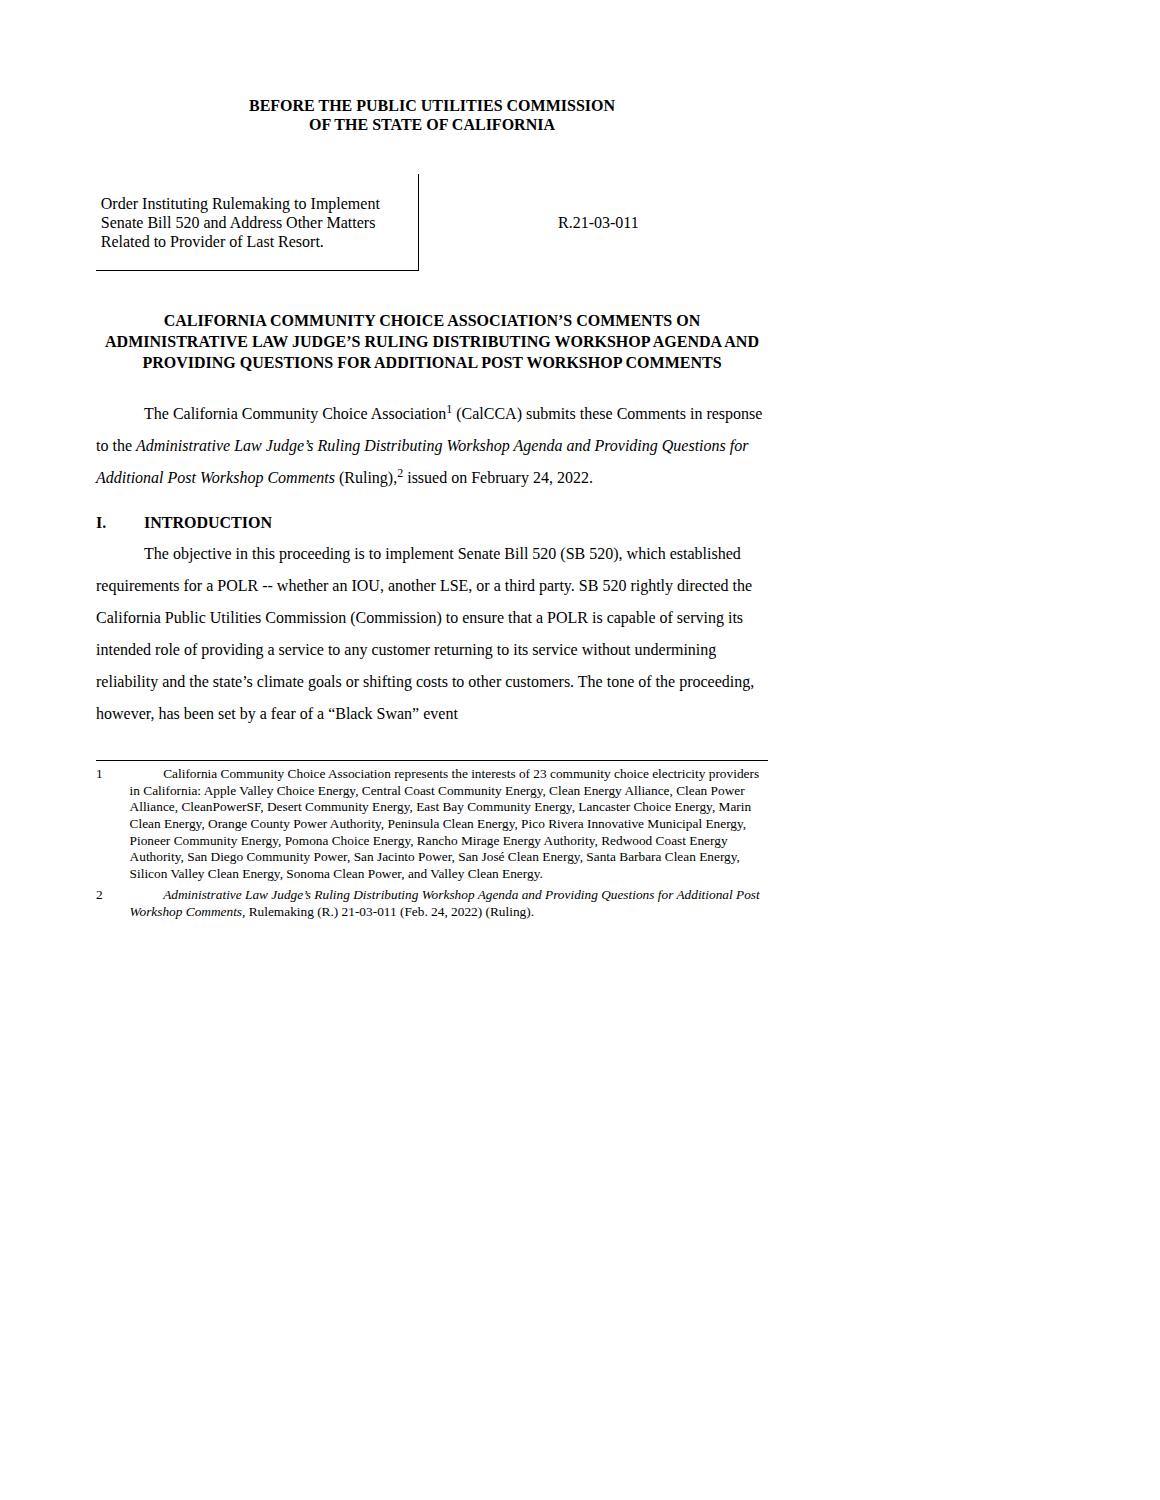BEFORE THE PUBLIC UTILITIES COMMISSION
OF THE STATE OF CALIFORNIA
| Order Instituting Rulemaking to Implement Senate Bill 520 and Address Other Matters Related to Provider of Last Resort. | R.21-03-011 |
CALIFORNIA COMMUNITY CHOICE ASSOCIATION’S COMMENTS ON ADMINISTRATIVE LAW JUDGE’S RULING DISTRIBUTING WORKSHOP AGENDA AND PROVIDING QUESTIONS FOR ADDITIONAL POST WORKSHOP COMMENTS
The California Community Choice Association1 (CalCCA) submits these Comments in response to the Administrative Law Judge’s Ruling Distributing Workshop Agenda and Providing Questions for Additional Post Workshop Comments (Ruling),2 issued on February 24, 2022.
I. INTRODUCTION
The objective in this proceeding is to implement Senate Bill 520 (SB 520), which established requirements for a POLR -- whether an IOU, another LSE, or a third party. SB 520 rightly directed the California Public Utilities Commission (Commission) to ensure that a POLR is capable of serving its intended role of providing a service to any customer returning to its service without undermining reliability and the state’s climate goals or shifting costs to other customers. The tone of the proceeding, however, has been set by a fear of a “Black Swan” event
1 California Community Choice Association represents the interests of 23 community choice electricity providers in California: Apple Valley Choice Energy, Central Coast Community Energy, Clean Energy Alliance, Clean Power Alliance, CleanPowerSF, Desert Community Energy, East Bay Community Energy, Lancaster Choice Energy, Marin Clean Energy, Orange County Power Authority, Peninsula Clean Energy, Pico Rivera Innovative Municipal Energy, Pioneer Community Energy, Pomona Choice Energy, Rancho Mirage Energy Authority, Redwood Coast Energy Authority, San Diego Community Power, San Jacinto Power, San José Clean Energy, Santa Barbara Clean Energy, Silicon Valley Clean Energy, Sonoma Clean Power, and Valley Clean Energy.
2 Administrative Law Judge’s Ruling Distributing Workshop Agenda and Providing Questions for Additional Post Workshop Comments, Rulemaking (R.) 21-03-011 (Feb. 24, 2022) (Ruling).